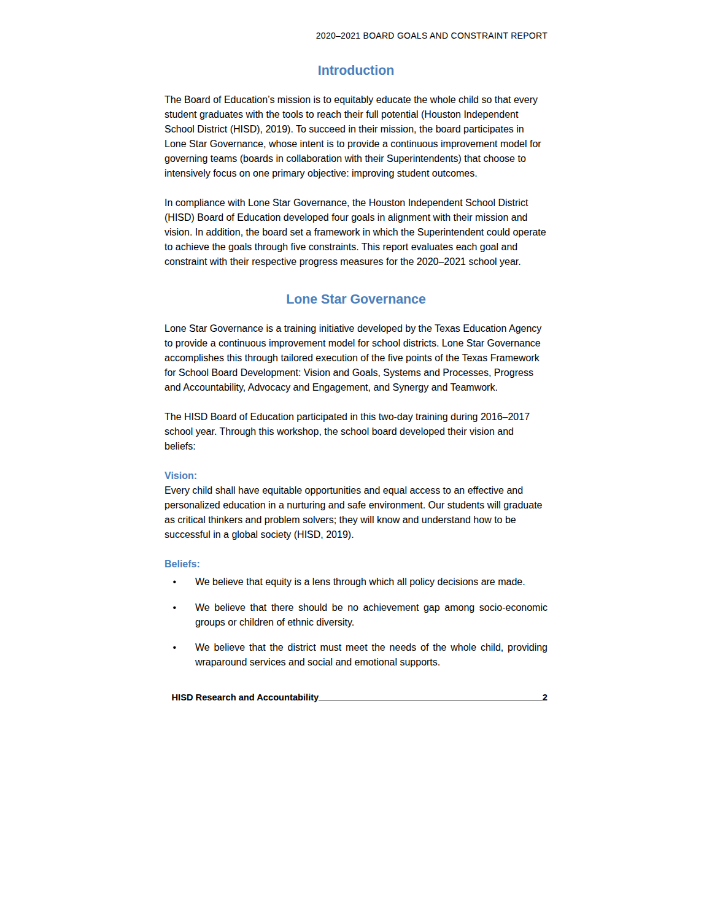2020–2021 BOARD GOALS AND CONSTRAINT REPORT
Introduction
The Board of Education’s mission is to equitably educate the whole child so that every student graduates with the tools to reach their full potential (Houston Independent School District (HISD), 2019). To succeed in their mission, the board participates in Lone Star Governance, whose intent is to provide a continuous improvement model for governing teams (boards in collaboration with their Superintendents) that choose to intensively focus on one primary objective: improving student outcomes.
In compliance with Lone Star Governance, the Houston Independent School District (HISD) Board of Education developed four goals in alignment with their mission and vision. In addition, the board set a framework in which the Superintendent could operate to achieve the goals through five constraints. This report evaluates each goal and constraint with their respective progress measures for the 2020–2021 school year.
Lone Star Governance
Lone Star Governance is a training initiative developed by the Texas Education Agency to provide a continuous improvement model for school districts. Lone Star Governance accomplishes this through tailored execution of the five points of the Texas Framework for School Board Development: Vision and Goals, Systems and Processes, Progress and Accountability, Advocacy and Engagement, and Synergy and Teamwork.
The HISD Board of Education participated in this two-day training during 2016–2017 school year. Through this workshop, the school board developed their vision and beliefs:
Vision:
Every child shall have equitable opportunities and equal access to an effective and personalized education in a nurturing and safe environment. Our students will graduate as critical thinkers and problem solvers; they will know and understand how to be successful in a global society (HISD, 2019).
Beliefs:
We believe that equity is a lens through which all policy decisions are made.
We believe that there should be no achievement gap among socio-economic groups or children of ethnic diversity.
We believe that the district must meet the needs of the whole child, providing wraparound services and social and emotional supports.
HISD Research and Accountability 2